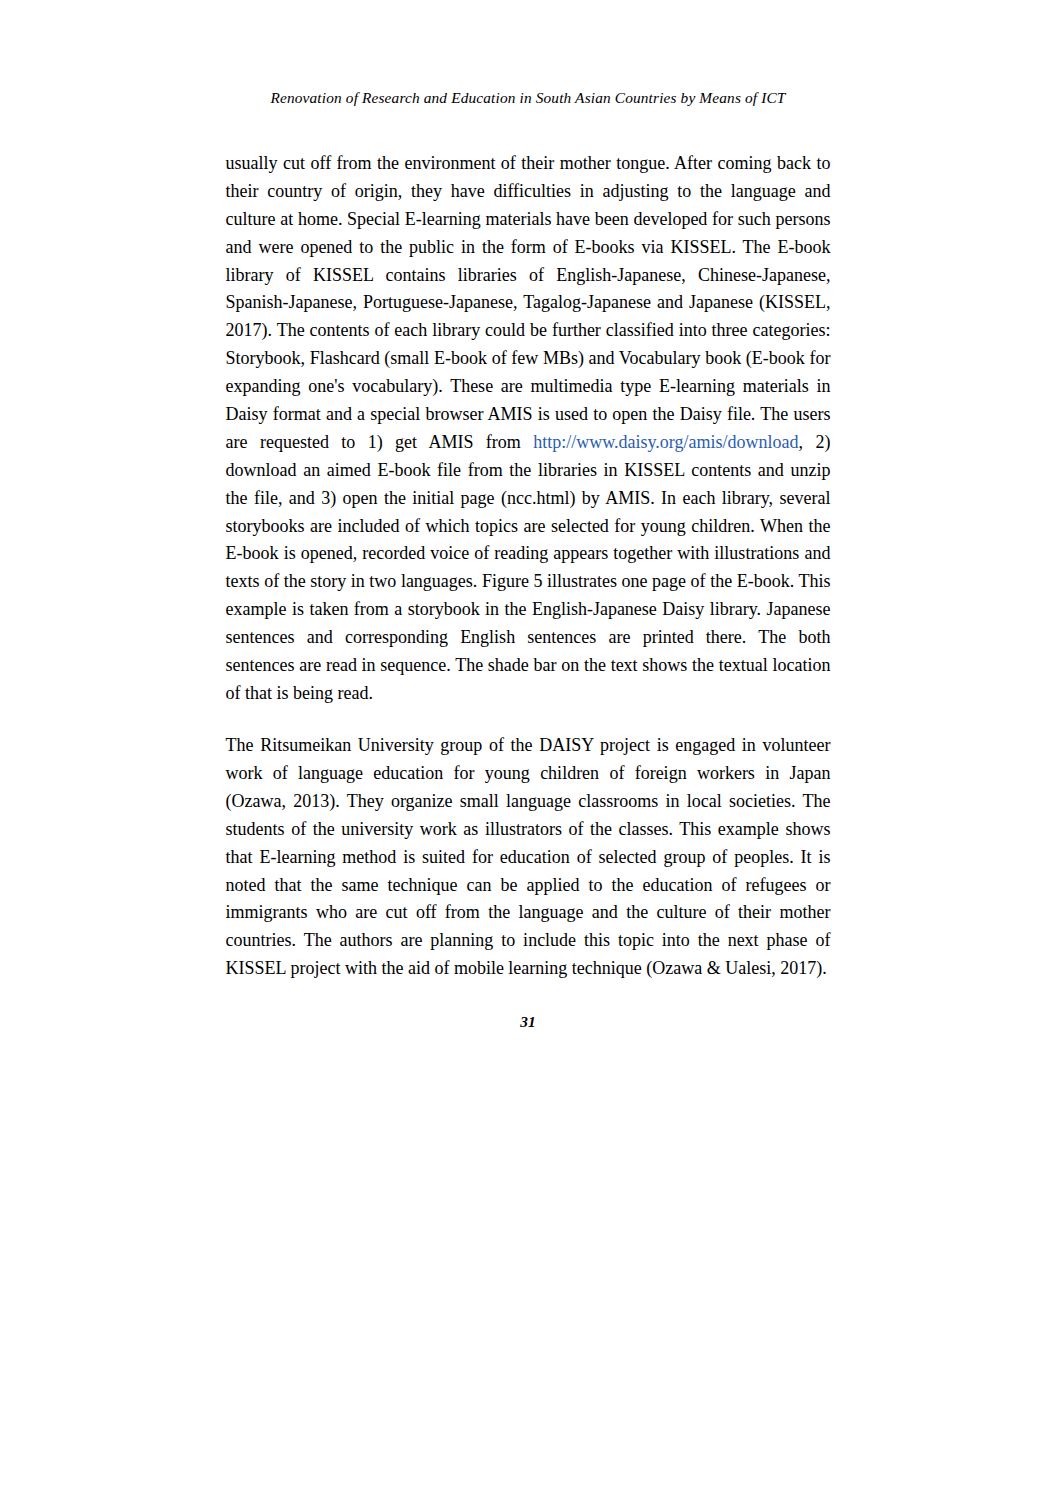Renovation of Research and Education in South Asian Countries by Means of ICT
usually cut off from the environment of their mother tongue. After coming back to their country of origin, they have difficulties in adjusting to the language and culture at home. Special E-learning materials have been developed for such persons and were opened to the public in the form of E-books via KISSEL. The E-book library of KISSEL contains libraries of English-Japanese, Chinese-Japanese, Spanish-Japanese, Portuguese-Japanese, Tagalog-Japanese and Japanese (KISSEL, 2017). The contents of each library could be further classified into three categories: Storybook, Flashcard (small E-book of few MBs) and Vocabulary book (E-book for expanding one's vocabulary). These are multimedia type E-learning materials in Daisy format and a special browser AMIS is used to open the Daisy file. The users are requested to 1) get AMIS from http://www.daisy.org/amis/download, 2) download an aimed E-book file from the libraries in KISSEL contents and unzip the file, and 3) open the initial page (ncc.html) by AMIS. In each library, several storybooks are included of which topics are selected for young children. When the E-book is opened, recorded voice of reading appears together with illustrations and texts of the story in two languages. Figure 5 illustrates one page of the E-book. This example is taken from a storybook in the English-Japanese Daisy library. Japanese sentences and corresponding English sentences are printed there. The both sentences are read in sequence. The shade bar on the text shows the textual location of that is being read.
The Ritsumeikan University group of the DAISY project is engaged in volunteer work of language education for young children of foreign workers in Japan (Ozawa, 2013). They organize small language classrooms in local societies. The students of the university work as illustrators of the classes. This example shows that E-learning method is suited for education of selected group of peoples. It is noted that the same technique can be applied to the education of refugees or immigrants who are cut off from the language and the culture of their mother countries. The authors are planning to include this topic into the next phase of KISSEL project with the aid of mobile learning technique (Ozawa & Ualesi, 2017).
31